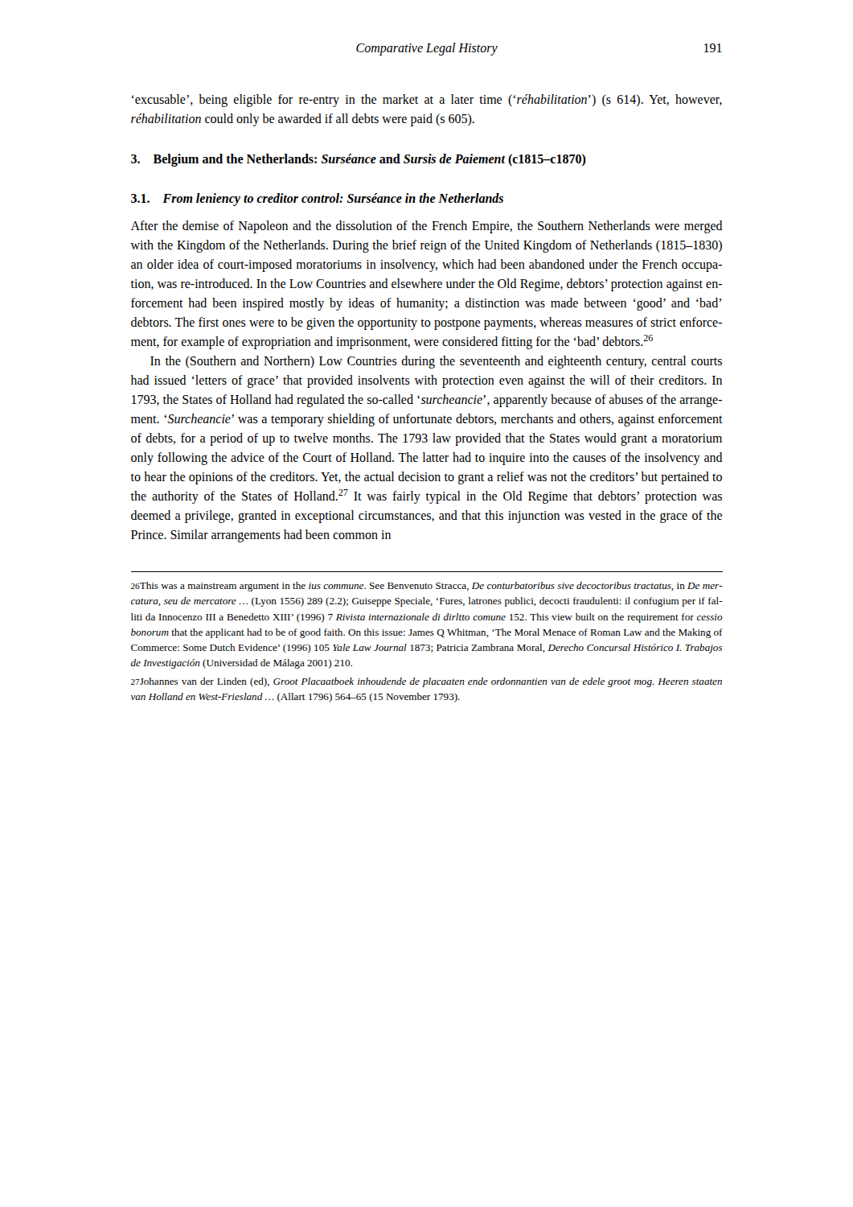Comparative Legal History 191
‘excusable’, being eligible for re-entry in the market at a later time (‘réhabilitation’) (s 614). Yet, however, réhabilitation could only be awarded if all debts were paid (s 605).
3. Belgium and the Netherlands: Surséance and Sursis de Paiement (c1815–c1870)
3.1. From leniency to creditor control: Surséance in the Netherlands
After the demise of Napoleon and the dissolution of the French Empire, the Southern Netherlands were merged with the Kingdom of the Netherlands. During the brief reign of the United Kingdom of Netherlands (1815–1830) an older idea of court-imposed moratoriums in insolvency, which had been abandoned under the French occupation, was re-introduced. In the Low Countries and elsewhere under the Old Regime, debtors’ protection against enforcement had been inspired mostly by ideas of humanity; a distinction was made between ‘good’ and ‘bad’ debtors. The first ones were to be given the opportunity to postpone payments, whereas measures of strict enforcement, for example of expropriation and imprisonment, were considered fitting for the ‘bad’ debtors.26
In the (Southern and Northern) Low Countries during the seventeenth and eighteenth century, central courts had issued ‘letters of grace’ that provided insolvents with protection even against the will of their creditors. In 1793, the States of Holland had regulated the so-called ‘surcheancie’, apparently because of abuses of the arrangement. ‘Surcheancie’ was a temporary shielding of unfortunate debtors, merchants and others, against enforcement of debts, for a period of up to twelve months. The 1793 law provided that the States would grant a moratorium only following the advice of the Court of Holland. The latter had to inquire into the causes of the insolvency and to hear the opinions of the creditors. Yet, the actual decision to grant a relief was not the creditors’ but pertained to the authority of the States of Holland.27 It was fairly typical in the Old Regime that debtors’ protection was deemed a privilege, granted in exceptional circumstances, and that this injunction was vested in the grace of the Prince. Similar arrangements had been common in
26This was a mainstream argument in the ius commune. See Benvenuto Stracca, De conturbatoribus sive decoctoribus tractatus, in De mercatura, seu de mercatore … (Lyon 1556) 289 (2.2); Guiseppe Speciale, ‘Fures, latrones publici, decocti fraudulenti: il confugium per if falliti da Innocenzo III a Benedetto XIII’ (1996) 7 Rivista internazionale di dirltto comune 152. This view built on the requirement for cessio bonorum that the applicant had to be of good faith. On this issue: James Q Whitman, ‘The Moral Menace of Roman Law and the Making of Commerce: Some Dutch Evidence’ (1996) 105 Yale Law Journal 1873; Patricia Zambrana Moral, Derecho Concursal Histórico I. Trabajos de Investigación (Universidad de Málaga 2001) 210.
27Johannes van der Linden (ed), Groot Placaatboek inhoudende de placaaten ende ordonnantien van de edele groot mog. Heeren staaten van Holland en West-Friesland … (Allart 1796) 564–65 (15 November 1793).